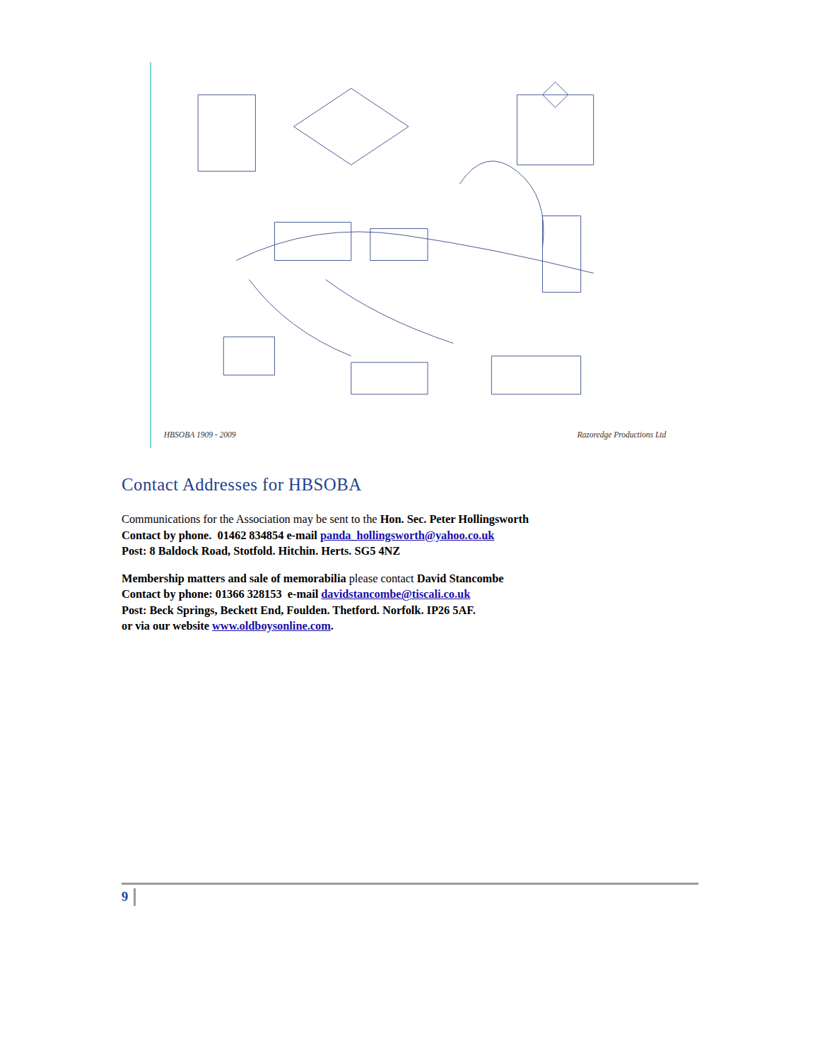HBSOBA 1909 - 2009 Razoredge Productions Ltd
Contact Addresses for HBSOBA
Communications for the Association may be sent to the Hon. Sec. Peter Hollingsworth
Contact by phone. 01462 834854 e-mail panda_hollingsworth@yahoo.co.uk
Post: 8 Baldock Road, Stotfold. Hitchin. Herts. SG5 4NZ
Membership matters and sale of memorabilia please contact David Stancombe
Contact by phone: 01366 328153 e-mail davidstancombe@tiscali.co.uk
Post: Beck Springs, Beckett End, Foulden. Thetford. Norfolk. IP26 5AF.
or via our website www.oldboysonline.com.
9